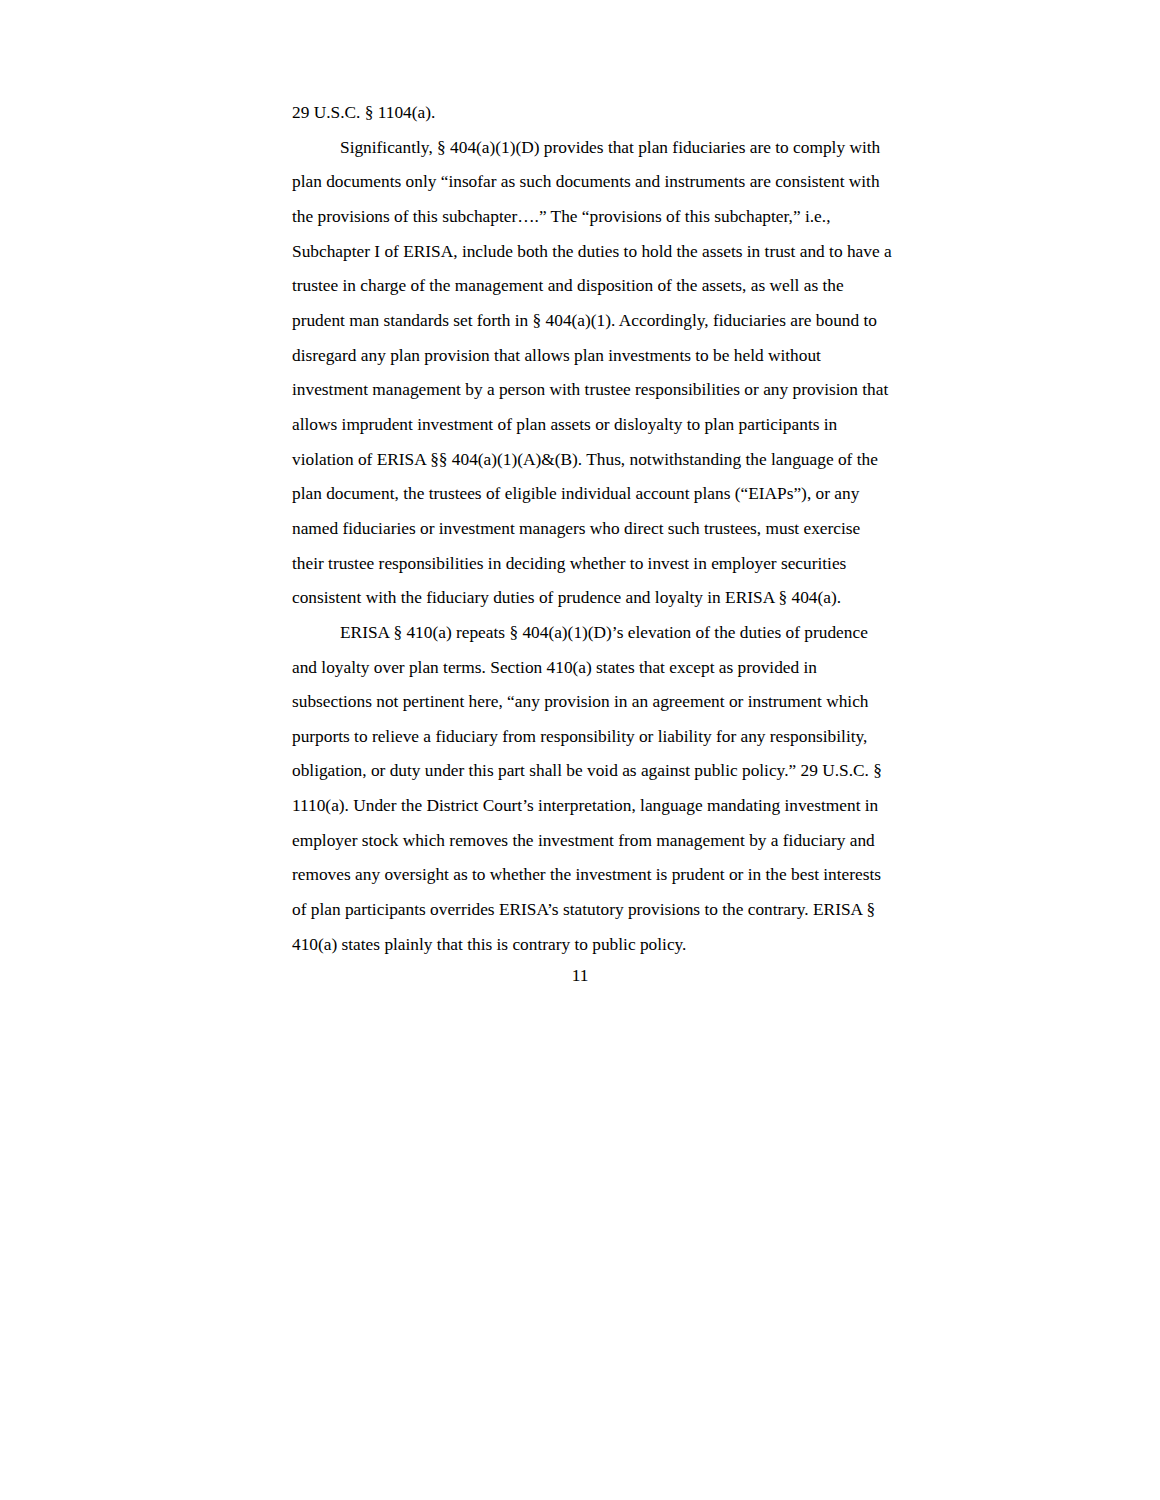29 U.S.C. § 1104(a).
Significantly, § 404(a)(1)(D) provides that plan fiduciaries are to comply with plan documents only “insofar as such documents and instruments are consistent with the provisions of this subchapter….” The “provisions of this subchapter,” i.e., Subchapter I of ERISA, include both the duties to hold the assets in trust and to have a trustee in charge of the management and disposition of the assets, as well as the prudent man standards set forth in § 404(a)(1). Accordingly, fiduciaries are bound to disregard any plan provision that allows plan investments to be held without investment management by a person with trustee responsibilities or any provision that allows imprudent investment of plan assets or disloyalty to plan participants in violation of ERISA §§ 404(a)(1)(A)&(B). Thus, notwithstanding the language of the plan document, the trustees of eligible individual account plans (“EIAPs”), or any named fiduciaries or investment managers who direct such trustees, must exercise their trustee responsibilities in deciding whether to invest in employer securities consistent with the fiduciary duties of prudence and loyalty in ERISA § 404(a).
ERISA § 410(a) repeats § 404(a)(1)(D)’s elevation of the duties of prudence and loyalty over plan terms. Section 410(a) states that except as provided in subsections not pertinent here, “any provision in an agreement or instrument which purports to relieve a fiduciary from responsibility or liability for any responsibility, obligation, or duty under this part shall be void as against public policy.” 29 U.S.C. § 1110(a). Under the District Court’s interpretation, language mandating investment in employer stock which removes the investment from management by a fiduciary and removes any oversight as to whether the investment is prudent or in the best interests of plan participants overrides ERISA’s statutory provisions to the contrary. ERISA § 410(a) states plainly that this is contrary to public policy.
11